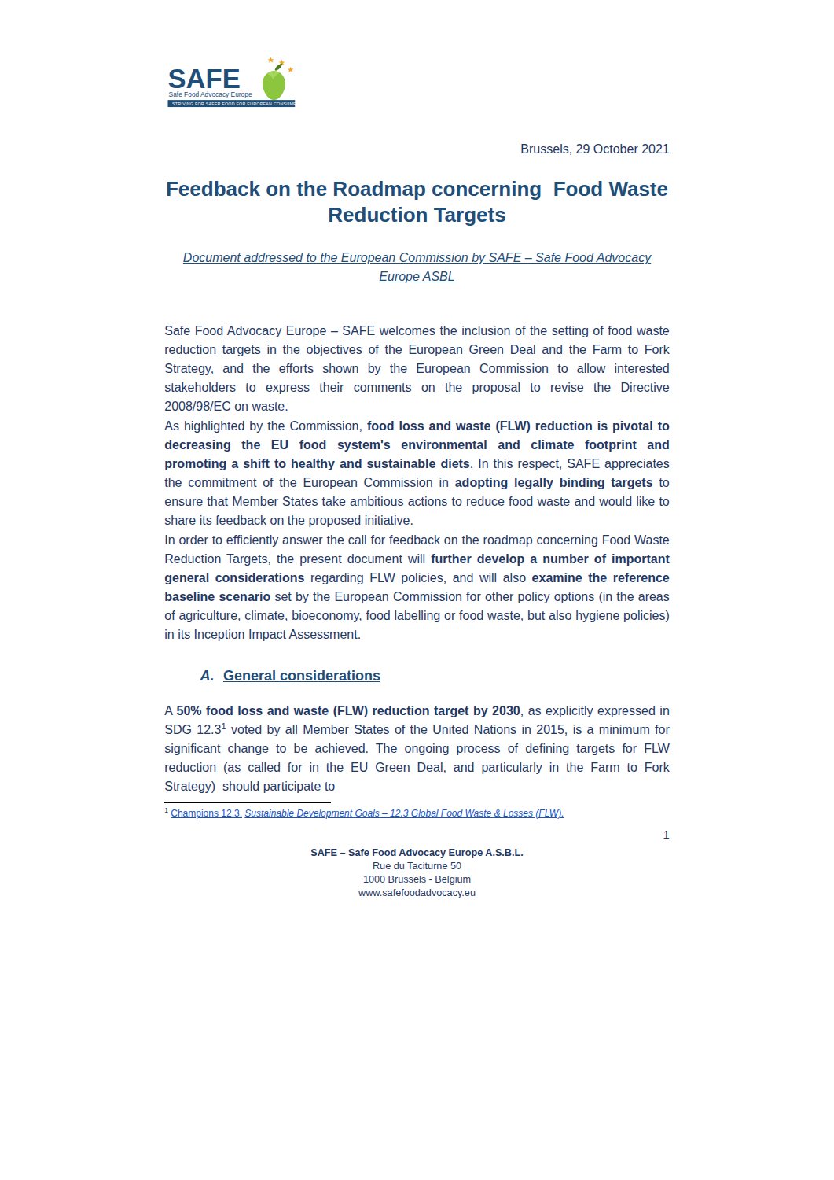SAFE Safe Food Advocacy Europe STRIVING FOR SAFER FOOD FOR EUROPEAN CONSUMERS
Brussels, 29 October 2021
Feedback on the Roadmap concerning Food Waste
Reduction Targets
Document addressed to the European Commission by SAFE – Safe Food Advocacy Europe ASBL
Safe Food Advocacy Europe – SAFE welcomes the inclusion of the setting of food waste reduction targets in the objectives of the European Green Deal and the Farm to Fork Strategy, and the efforts shown by the European Commission to allow interested stakeholders to express their comments on the proposal to revise the Directive 2008/98/EC on waste.
As highlighted by the Commission, food loss and waste (FLW) reduction is pivotal to decreasing the EU food system's environmental and climate footprint and promoting a shift to healthy and sustainable diets. In this respect, SAFE appreciates the commitment of the European Commission in adopting legally binding targets to ensure that Member States take ambitious actions to reduce food waste and would like to share its feedback on the proposed initiative.
In order to efficiently answer the call for feedback on the roadmap concerning Food Waste Reduction Targets, the present document will further develop a number of important general considerations regarding FLW policies, and will also examine the reference baseline scenario set by the European Commission for other policy options (in the areas of agriculture, climate, bioeconomy, food labelling or food waste, but also hygiene policies) in its Inception Impact Assessment.
A. General considerations
A 50% food loss and waste (FLW) reduction target by 2030, as explicitly expressed in SDG 12.31 voted by all Member States of the United Nations in 2015, is a minimum for significant change to be achieved. The ongoing process of defining targets for FLW reduction (as called for in the EU Green Deal, and particularly in the Farm to Fork Strategy) should participate to
1 Champions 12.3. Sustainable Development Goals – 12.3 Global Food Waste & Losses (FLW).
1
SAFE – Safe Food Advocacy Europe A.S.B.L.
Rue du Taciturne 50
1000 Brussels - Belgium
www.safefoodadvocacy.eu